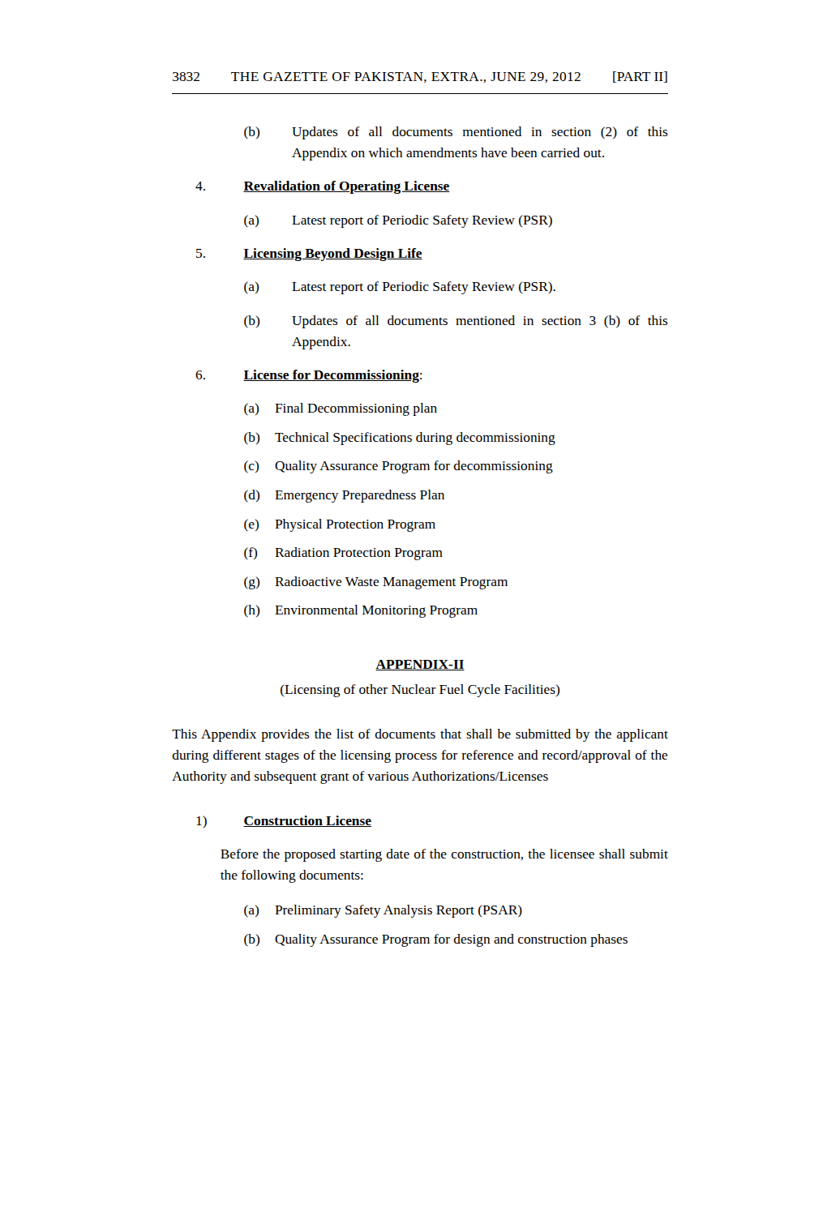3832 THE GAZETTE OF PAKISTAN, EXTRA., JUNE 29, 2012 [PART II]
(b) Updates of all documents mentioned in section (2) of this Appendix on which amendments have been carried out.
4. Revalidation of Operating License
(a) Latest report of Periodic Safety Review (PSR)
5. Licensing Beyond Design Life
(a) Latest report of Periodic Safety Review (PSR).
(b) Updates of all documents mentioned in section 3 (b) of this Appendix.
6. License for Decommissioning:
(a) Final Decommissioning plan
(b) Technical Specifications during decommissioning
(c) Quality Assurance Program for decommissioning
(d) Emergency Preparedness Plan
(e) Physical Protection Program
(f) Radiation Protection Program
(g) Radioactive Waste Management Program
(h) Environmental Monitoring Program
APPENDIX-II
(Licensing of other Nuclear Fuel Cycle Facilities)
This Appendix provides the list of documents that shall be submitted by the applicant during different stages of the licensing process for reference and record/approval of the Authority and subsequent grant of various Authorizations/Licenses
1) Construction License
Before the proposed starting date of the construction, the licensee shall submit the following documents:
(a) Preliminary Safety Analysis Report (PSAR)
(b) Quality Assurance Program for design and construction phases